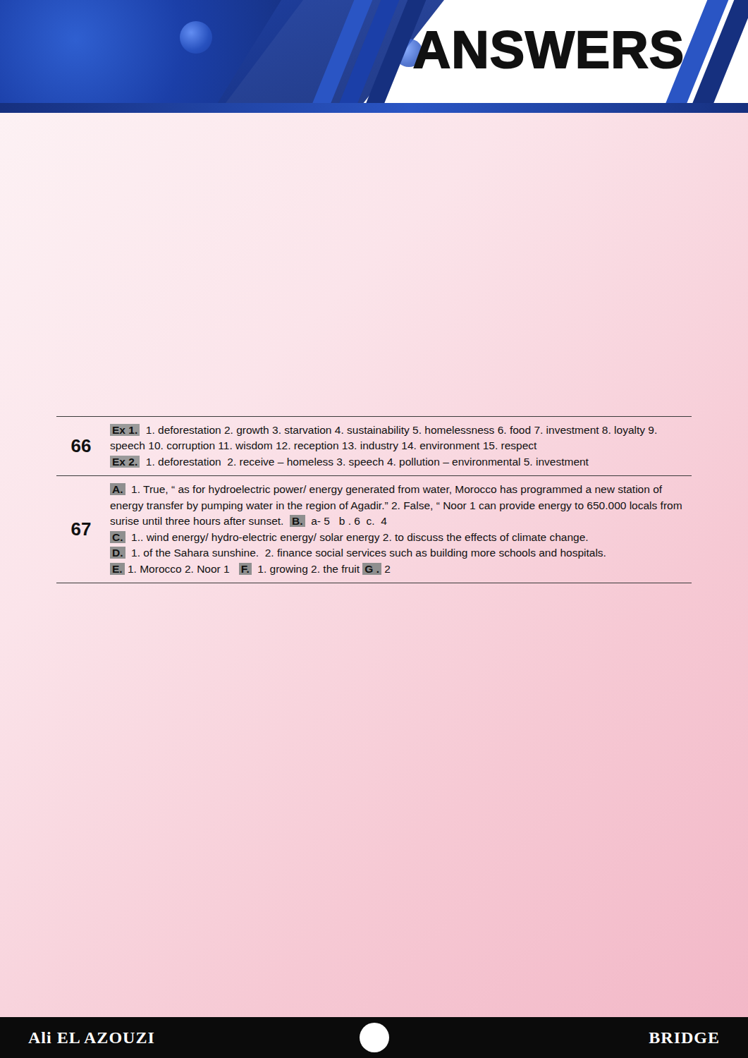ANSWERS
| 66 | Ex 1. 1. deforestation 2. growth 3. starvation 4. sustainability 5. homelessness 6. food 7. investment 8. loyalty 9. speech 10. corruption 11. wisdom 12. reception 13. industry 14. environment 15. respect Ex 2. 1. deforestation 2. receive – homeless 3. speech 4. pollution – environmental 5. investment |
| 67 | A. 1. True, “ as for hydroelectric power/ energy generated from water, Morocco has programmed a new station of energy transfer by pumping water in the region of Agadir.” 2. False, “ Noor 1 can provide energy to 650.000 locals from surise until three hours after sunset. B. a- 5 b . 6 c. 4 C. 1.. wind energy/ hydro-electric energy/ solar energy 2. to discuss the effects of climate change. D. 1. of the Sahara sunshine. 2. finance social services such as building more schools and hospitals. E. 1. Morocco 2. Noor 1 F. 1. growing 2. the fruit G . 2 |
Ali EL AZOUZI
BRIDGE